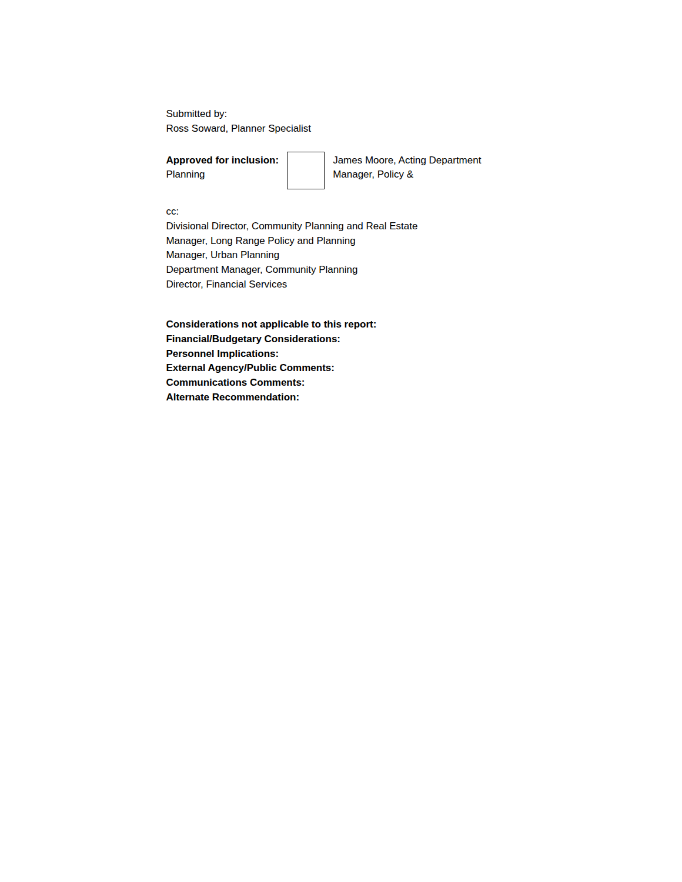Submitted by:
Ross Soward, Planner Specialist
Approved for inclusion: Planning
James Moore, Acting Department Manager, Policy &
cc:
Divisional Director, Community Planning and Real Estate
Manager, Long Range Policy and Planning
Manager, Urban Planning
Department Manager, Community Planning
Director, Financial Services
Considerations not applicable to this report:
Financial/Budgetary Considerations:
Personnel Implications:
External Agency/Public Comments:
Communications Comments:
Alternate Recommendation: